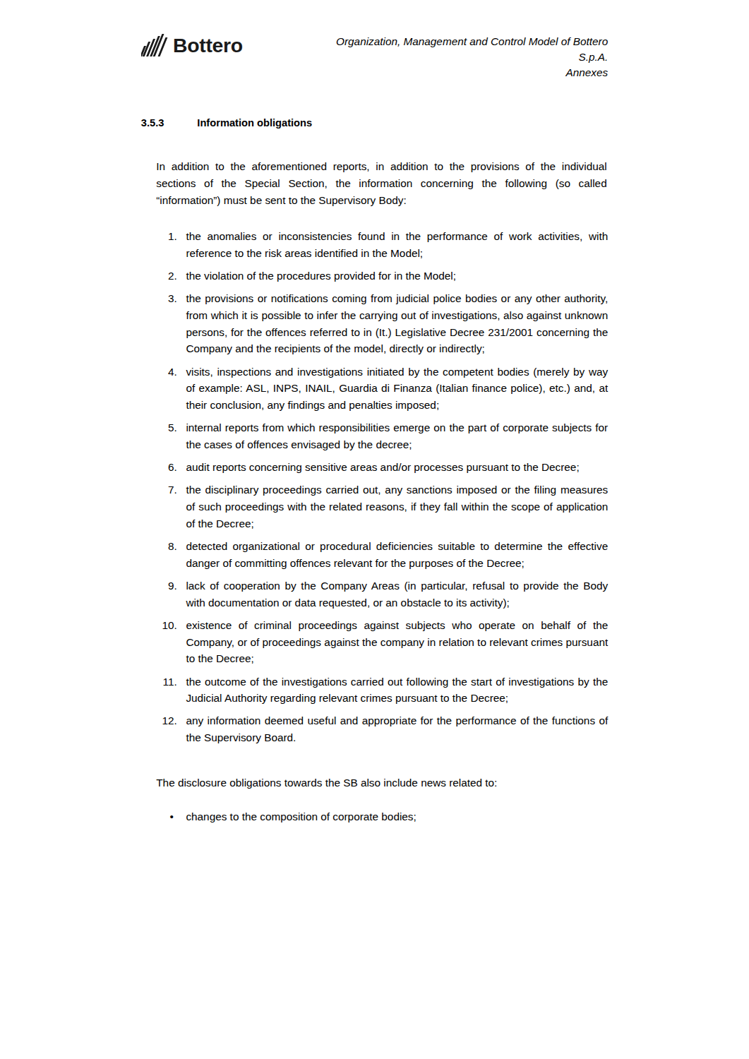Bottero
Organization, Management and Control Model of Bottero S.p.A.
Annexes
3.5.3 Information obligations
In addition to the aforementioned reports, in addition to the provisions of the individual sections of the Special Section, the information concerning the following (so called “information”) must be sent to the Supervisory Body:
the anomalies or inconsistencies found in the performance of work activities, with reference to the risk areas identified in the Model;
the violation of the procedures provided for in the Model;
the provisions or notifications coming from judicial police bodies or any other authority, from which it is possible to infer the carrying out of investigations, also against unknown persons, for the offences referred to in (It.) Legislative Decree 231/2001 concerning the Company and the recipients of the model, directly or indirectly;
visits, inspections and investigations initiated by the competent bodies (merely by way of example: ASL, INPS, INAIL, Guardia di Finanza (Italian finance police), etc.) and, at their conclusion, any findings and penalties imposed;
internal reports from which responsibilities emerge on the part of corporate subjects for the cases of offences envisaged by the decree;
audit reports concerning sensitive areas and/or processes pursuant to the Decree;
the disciplinary proceedings carried out, any sanctions imposed or the filing measures of such proceedings with the related reasons, if they fall within the scope of application of the Decree;
detected organizational or procedural deficiencies suitable to determine the effective danger of committing offences relevant for the purposes of the Decree;
lack of cooperation by the Company Areas (in particular, refusal to provide the Body with documentation or data requested, or an obstacle to its activity);
existence of criminal proceedings against subjects who operate on behalf of the Company, or of proceedings against the company in relation to relevant crimes pursuant to the Decree;
the outcome of the investigations carried out following the start of investigations by the Judicial Authority regarding relevant crimes pursuant to the Decree;
any information deemed useful and appropriate for the performance of the functions of the Supervisory Board.
The disclosure obligations towards the SB also include news related to:
changes to the composition of corporate bodies;